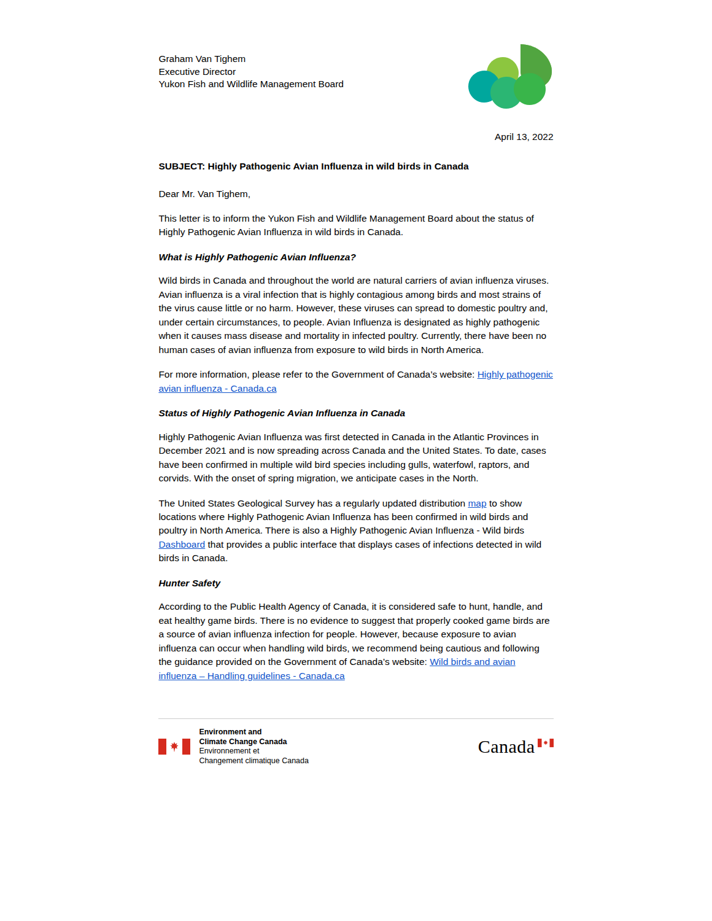Graham Van Tighem
Executive Director
Yukon Fish and Wildlife Management Board
April 13, 2022
SUBJECT: Highly Pathogenic Avian Influenza in wild birds in Canada
Dear Mr. Van Tighem,
This letter is to inform the Yukon Fish and Wildlife Management Board about the status of Highly Pathogenic Avian Influenza in wild birds in Canada.
What is Highly Pathogenic Avian Influenza?
Wild birds in Canada and throughout the world are natural carriers of avian influenza viruses. Avian influenza is a viral infection that is highly contagious among birds and most strains of the virus cause little or no harm. However, these viruses can spread to domestic poultry and, under certain circumstances, to people. Avian Influenza is designated as highly pathogenic when it causes mass disease and mortality in infected poultry. Currently, there have been no human cases of avian influenza from exposure to wild birds in North America.
For more information, please refer to the Government of Canada’s website: Highly pathogenic avian influenza - Canada.ca
Status of Highly Pathogenic Avian Influenza in Canada
Highly Pathogenic Avian Influenza was first detected in Canada in the Atlantic Provinces in December 2021 and is now spreading across Canada and the United States. To date, cases have been confirmed in multiple wild bird species including gulls, waterfowl, raptors, and corvids. With the onset of spring migration, we anticipate cases in the North.
The United States Geological Survey has a regularly updated distribution map to show locations where Highly Pathogenic Avian Influenza has been confirmed in wild birds and poultry in North America. There is also a Highly Pathogenic Avian Influenza - Wild birds Dashboard that provides a public interface that displays cases of infections detected in wild birds in Canada.
Hunter Safety
According to the Public Health Agency of Canada, it is considered safe to hunt, handle, and eat healthy game birds. There is no evidence to suggest that properly cooked game birds are a source of avian influenza infection for people. However, because exposure to avian influenza can occur when handling wild birds, we recommend being cautious and following the guidance provided on the Government of Canada’s website: Wild birds and avian influenza – Handling guidelines - Canada.ca
Environment and
Climate Change Canada
Environnement et
Changement climatique Canada
Canada